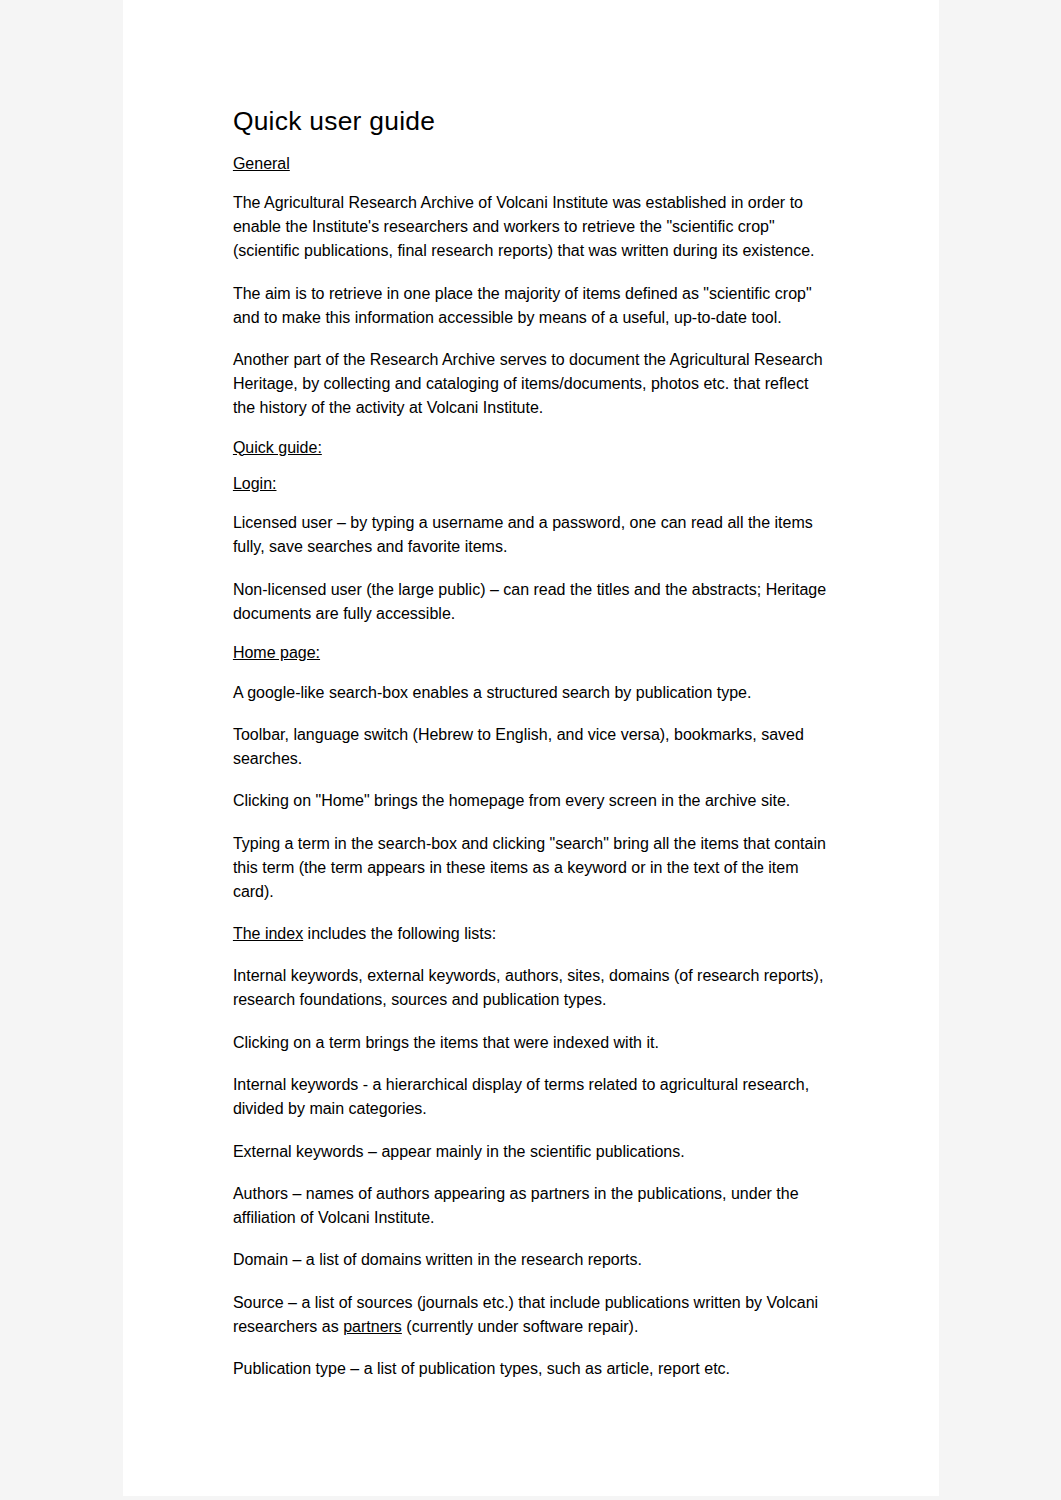Quick user guide
General
The Agricultural Research Archive of Volcani Institute was established in order to enable the Institute's researchers and workers to retrieve the "scientific crop" (scientific publications, final research reports) that was written during its existence.
The aim is to retrieve in one place the majority of items defined as "scientific crop" and to make this information accessible by means of a useful, up-to-date tool.
Another part of the Research Archive serves to document the Agricultural Research Heritage, by collecting and cataloging of items/documents, photos etc. that reflect the history of the activity at Volcani Institute.
Quick guide:
Login:
Licensed user – by typing a username and a password, one can read all the items fully, save searches and favorite items.
Non-licensed user (the large public) – can read the titles and the abstracts; Heritage documents are fully accessible.
Home page:
A google-like search-box enables a structured search by publication type.
Toolbar, language switch (Hebrew to English, and vice versa), bookmarks, saved searches.
Clicking on "Home" brings the homepage from every screen in the archive site.
Typing a term in the search-box and clicking "search" bring all the items that contain this term (the term appears in these items as a keyword or in the text of the item card).
The index includes the following lists:
Internal keywords, external keywords, authors, sites, domains (of research reports), research foundations, sources and publication types.
Clicking on a term brings the items that were indexed with it.
Internal keywords - a hierarchical display of terms related to agricultural research, divided by main categories.
External keywords – appear mainly in the scientific publications.
Authors – names of authors appearing as partners in the publications, under the affiliation of Volcani Institute.
Domain – a list of domains written in the research reports.
Source – a list of sources (journals etc.) that include publications written by Volcani researchers as partners (currently under software repair).
Publication type – a list of publication types, such as article, report etc.